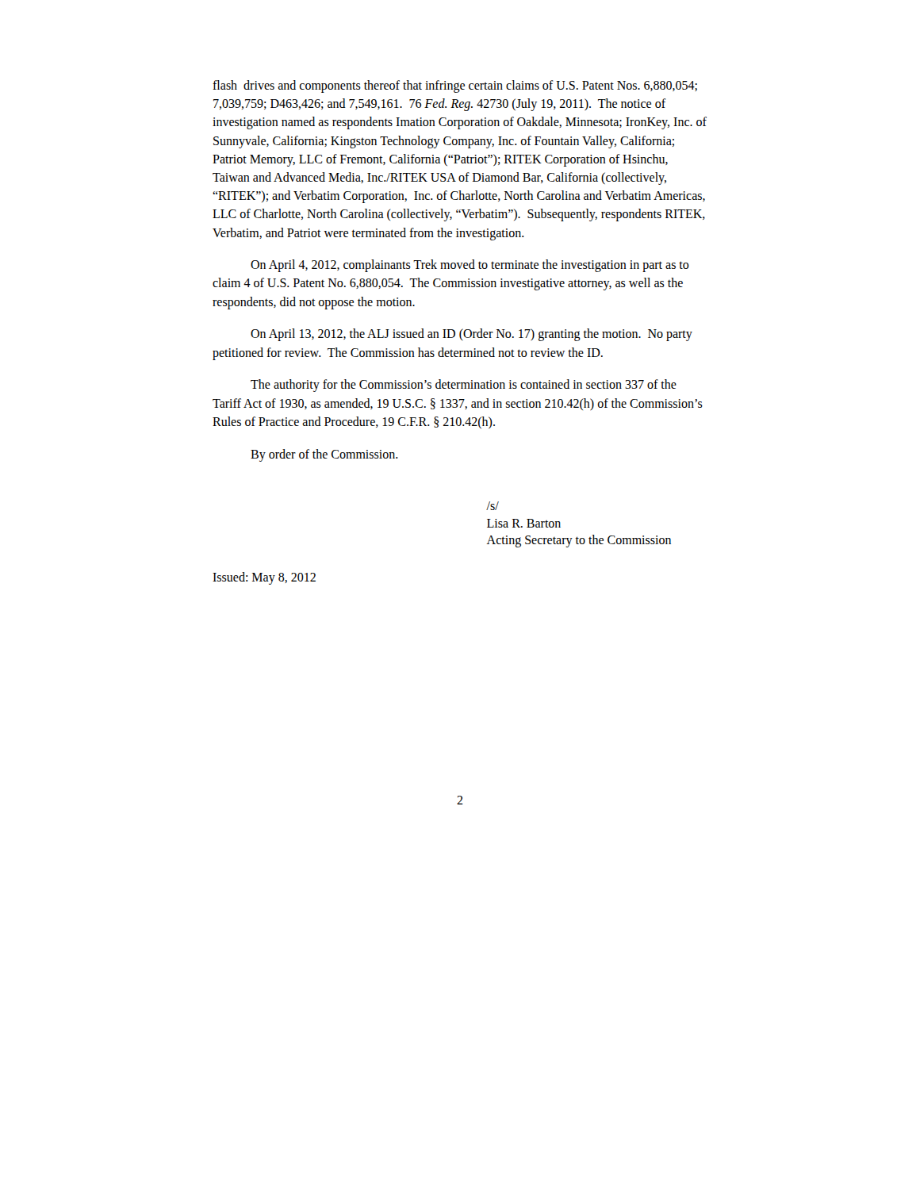flash drives and components thereof that infringe certain claims of U.S. Patent Nos. 6,880,054; 7,039,759; D463,426; and 7,549,161. 76 Fed. Reg. 42730 (July 19, 2011). The notice of investigation named as respondents Imation Corporation of Oakdale, Minnesota; IronKey, Inc. of Sunnyvale, California; Kingston Technology Company, Inc. of Fountain Valley, California; Patriot Memory, LLC of Fremont, California (“Patriot”); RITEK Corporation of Hsinchu, Taiwan and Advanced Media, Inc./RITEK USA of Diamond Bar, California (collectively, “RITEK”); and Verbatim Corporation, Inc. of Charlotte, North Carolina and Verbatim Americas, LLC of Charlotte, North Carolina (collectively, “Verbatim”). Subsequently, respondents RITEK, Verbatim, and Patriot were terminated from the investigation.
On April 4, 2012, complainants Trek moved to terminate the investigation in part as to claim 4 of U.S. Patent No. 6,880,054. The Commission investigative attorney, as well as the respondents, did not oppose the motion.
On April 13, 2012, the ALJ issued an ID (Order No. 17) granting the motion. No party petitioned for review. The Commission has determined not to review the ID.
The authority for the Commission’s determination is contained in section 337 of the Tariff Act of 1930, as amended, 19 U.S.C. § 1337, and in section 210.42(h) of the Commission’s Rules of Practice and Procedure, 19 C.F.R. § 210.42(h).
By order of the Commission.
/s/
Lisa R. Barton
Acting Secretary to the Commission
Issued: May 8, 2012
2